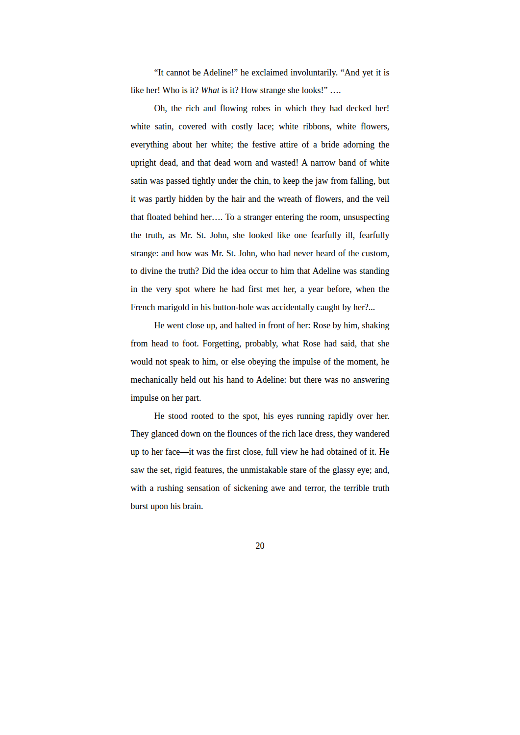“It cannot be Adeline!” he exclaimed involuntarily. “And yet it is like her! Who is it? What is it? How strange she looks!” ….
Oh, the rich and flowing robes in which they had decked her! white satin, covered with costly lace; white ribbons, white flowers, everything about her white; the festive attire of a bride adorning the upright dead, and that dead worn and wasted! A narrow band of white satin was passed tightly under the chin, to keep the jaw from falling, but it was partly hidden by the hair and the wreath of flowers, and the veil that floated behind her…. To a stranger entering the room, unsuspecting the truth, as Mr. St. John, she looked like one fearfully ill, fearfully strange: and how was Mr. St. John, who had never heard of the custom, to divine the truth? Did the idea occur to him that Adeline was standing in the very spot where he had first met her, a year before, when the French marigold in his button-hole was accidentally caught by her?...
He went close up, and halted in front of her: Rose by him, shaking from head to foot. Forgetting, probably, what Rose had said, that she would not speak to him, or else obeying the impulse of the moment, he mechanically held out his hand to Adeline: but there was no answering impulse on her part.
He stood rooted to the spot, his eyes running rapidly over her. They glanced down on the flounces of the rich lace dress, they wandered up to her face—it was the first close, full view he had obtained of it. He saw the set, rigid features, the unmistakable stare of the glassy eye; and, with a rushing sensation of sickening awe and terror, the terrible truth burst upon his brain.
20